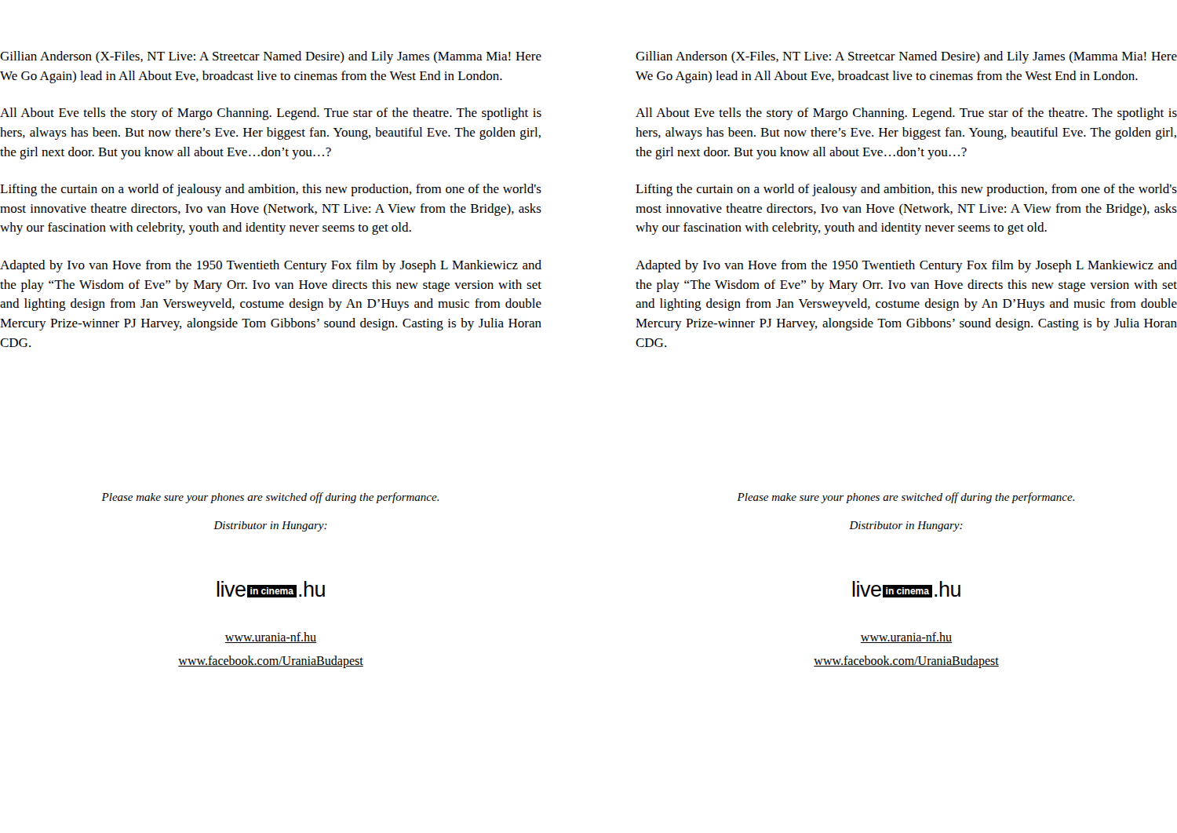Gillian Anderson (X-Files, NT Live: A Streetcar Named Desire) and Lily James (Mamma Mia! Here We Go Again) lead in All About Eve, broadcast live to cinemas from the West End in London.
All About Eve tells the story of Margo Channing. Legend. True star of the theatre. The spotlight is hers, always has been. But now there’s Eve. Her biggest fan. Young, beautiful Eve. The golden girl, the girl next door. But you know all about Eve…don’t you…?
Lifting the curtain on a world of jealousy and ambition, this new production, from one of the world's most innovative theatre directors, Ivo van Hove (Network, NT Live: A View from the Bridge), asks why our fascination with celebrity, youth and identity never seems to get old.
Adapted by Ivo van Hove from the 1950 Twentieth Century Fox film by Joseph L Mankiewicz and the play “The Wisdom of Eve” by Mary Orr. Ivo van Hove directs this new stage version with set and lighting design from Jan Versweyveld, costume design by An D’Huys and music from double Mercury Prize-winner PJ Harvey, alongside Tom Gibbons’ sound design. Casting is by Julia Horan CDG.
Please make sure your phones are switched off during the performance.
Distributor in Hungary:
live in cinema.hu
www.urania-nf.hu
www.facebook.com/UraniaBudapest
Gillian Anderson (X-Files, NT Live: A Streetcar Named Desire) and Lily James (Mamma Mia! Here We Go Again) lead in All About Eve, broadcast live to cinemas from the West End in London.
All About Eve tells the story of Margo Channing. Legend. True star of the theatre. The spotlight is hers, always has been. But now there’s Eve. Her biggest fan. Young, beautiful Eve. The golden girl, the girl next door. But you know all about Eve…don’t you…?
Lifting the curtain on a world of jealousy and ambition, this new production, from one of the world's most innovative theatre directors, Ivo van Hove (Network, NT Live: A View from the Bridge), asks why our fascination with celebrity, youth and identity never seems to get old.
Adapted by Ivo van Hove from the 1950 Twentieth Century Fox film by Joseph L Mankiewicz and the play “The Wisdom of Eve” by Mary Orr. Ivo van Hove directs this new stage version with set and lighting design from Jan Versweyveld, costume design by An D’Huys and music from double Mercury Prize-winner PJ Harvey, alongside Tom Gibbons’ sound design. Casting is by Julia Horan CDG.
Please make sure your phones are switched off during the performance.
Distributor in Hungary:
live in cinema.hu
www.urania-nf.hu
www.facebook.com/UraniaBudapest